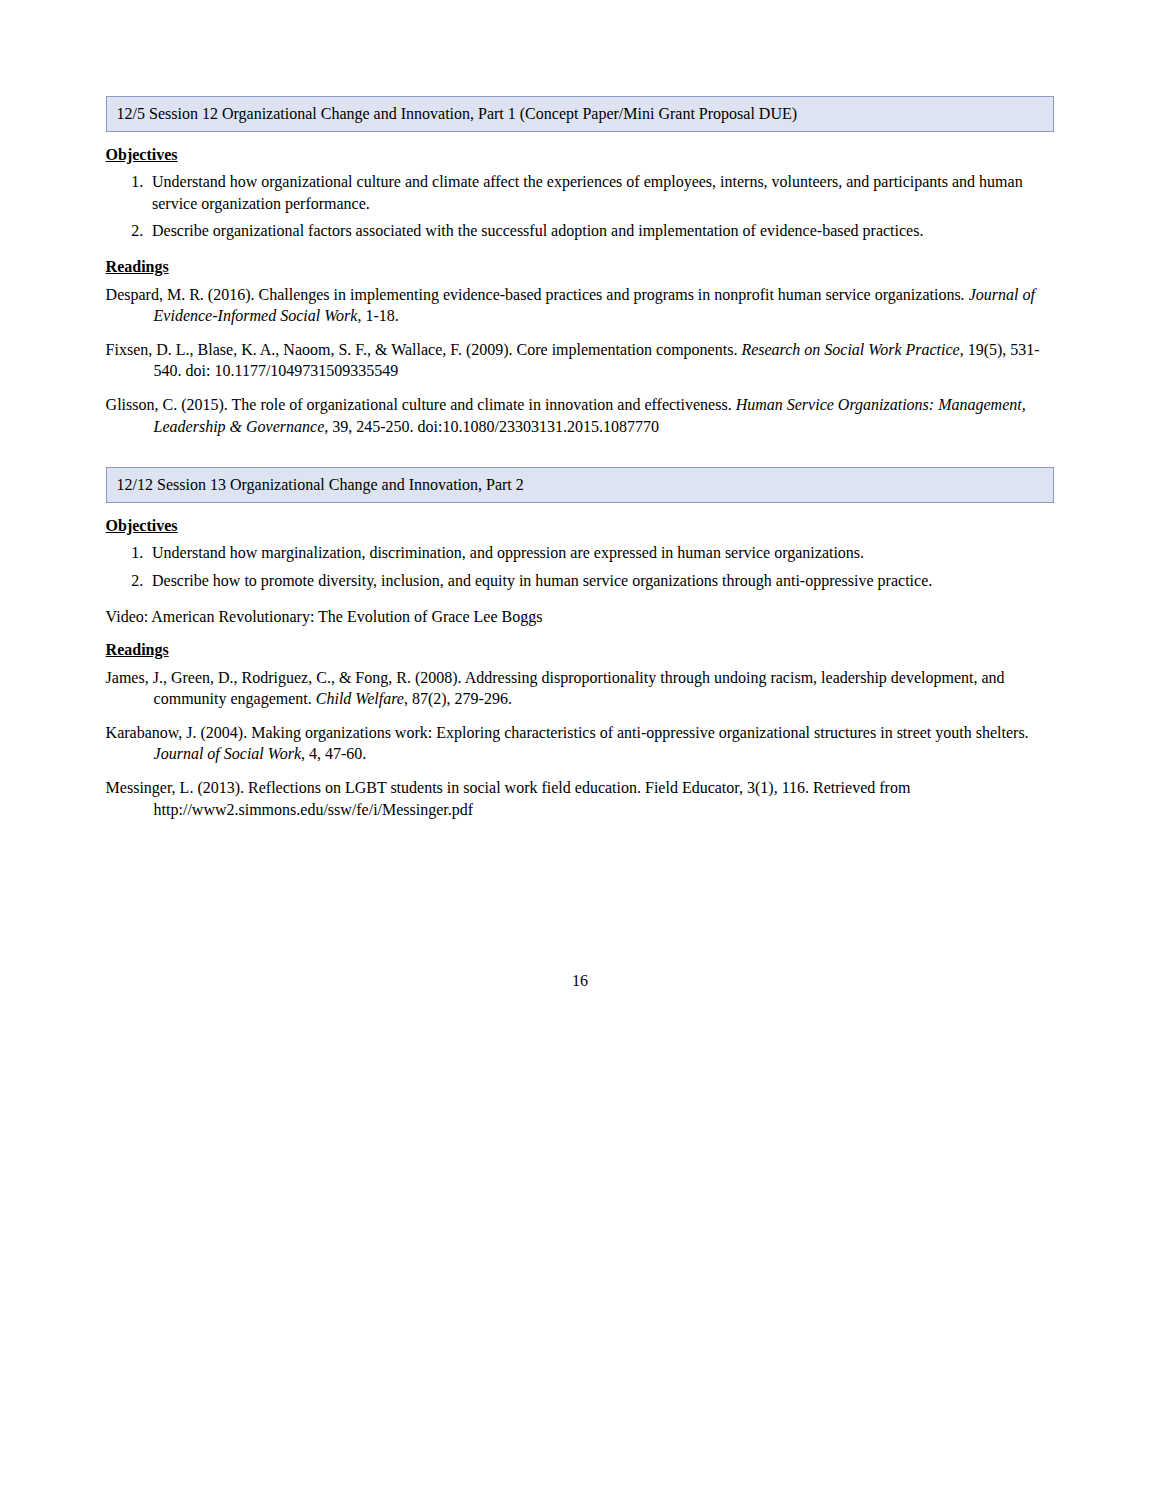12/5 Session 12 Organizational Change and Innovation, Part 1 (Concept Paper/Mini Grant Proposal DUE)
Objectives
Understand how organizational culture and climate affect the experiences of employees, interns, volunteers, and participants and human service organization performance.
Describe organizational factors associated with the successful adoption and implementation of evidence-based practices.
Readings
Despard, M. R. (2016). Challenges in implementing evidence-based practices and programs in nonprofit human service organizations. Journal of Evidence-Informed Social Work, 1-18.
Fixsen, D. L., Blase, K. A., Naoom, S. F., & Wallace, F. (2009). Core implementation components. Research on Social Work Practice, 19(5), 531-540. doi: 10.1177/1049731509335549
Glisson, C. (2015). The role of organizational culture and climate in innovation and effectiveness. Human Service Organizations: Management, Leadership & Governance, 39, 245-250. doi:10.1080/23303131.2015.1087770
12/12 Session 13 Organizational Change and Innovation, Part 2
Objectives
Understand how marginalization, discrimination, and oppression are expressed in human service organizations.
Describe how to promote diversity, inclusion, and equity in human service organizations through anti-oppressive practice.
Video: American Revolutionary: The Evolution of Grace Lee Boggs
Readings
James, J., Green, D., Rodriguez, C., & Fong, R. (2008). Addressing disproportionality through undoing racism, leadership development, and community engagement. Child Welfare, 87(2), 279-296.
Karabanow, J. (2004). Making organizations work: Exploring characteristics of anti-oppressive organizational structures in street youth shelters. Journal of Social Work, 4, 47-60.
Messinger, L. (2013). Reflections on LGBT students in social work field education. Field Educator, 3(1), 116. Retrieved from http://www2.simmons.edu/ssw/fe/i/Messinger.pdf
16